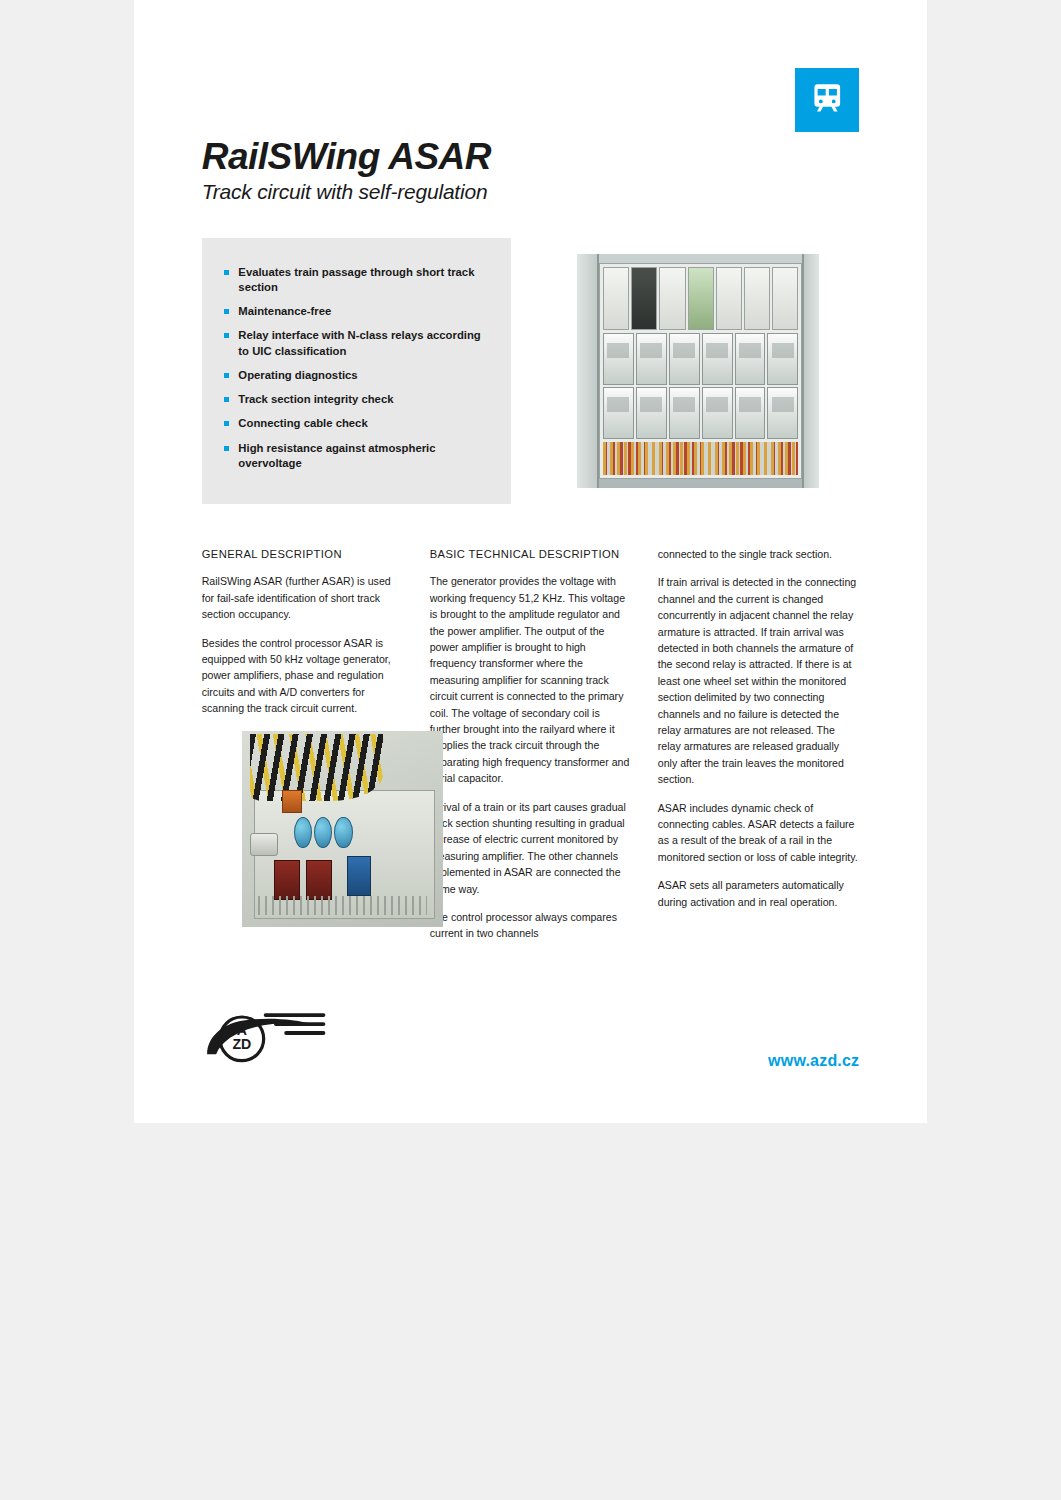RailSWing ASAR
Track circuit with self-regulation
Evaluates train passage through short track section
Maintenance-free
Relay interface with N-class relays according to UIC classification
Operating diagnostics
Track section integrity check
Connecting cable check
High resistance against atmospheric overvoltage
General description
RailSWing ASAR (further ASAR) is used for fail-safe identification of short track section occupancy.
Besides the control processor ASAR is equipped with 50 kHz voltage generator, power amplifiers, phase and regulation circuits and with A/D converters for scanning the track circuit current.
Basic technical description
The generator provides the voltage with working frequency 51,2 KHz. This voltage is brought to the amplitude regulator and the power amplifier. The output of the power amplifier is brought to high frequency transformer where the measuring amplifier for scanning track circuit current is connected to the primary coil. The voltage of secondary coil is further brought into the railyard where it supplies the track circuit through the separating high frequency transformer and serial capacitor.
Arrival of a train or its part causes gradual track section shunting resulting in gradual increase of electric current monitored by measuring amplifier. The other channels implemented in ASAR are connected the same way.
The control processor always compares current in two channels
connected to the single track section.
If train arrival is detected in the connecting channel and the current is changed concurrently in adjacent channel the relay armature is attracted. If train arrival was detected in both channels the armature of the second relay is attracted. If there is at least one wheel set within the monitored section delimited by two connecting channels and no failure is detected the relay armatures are not released. The relay armatures are released gradually only after the train leaves the monitored section.
ASAR includes dynamic check of connecting cables. ASAR detects a failure as a result of the break of a rail in the monitored section or loss of cable integrity.
ASAR sets all parameters automatically during activation and in real operation.
A ZD
www.azd.cz